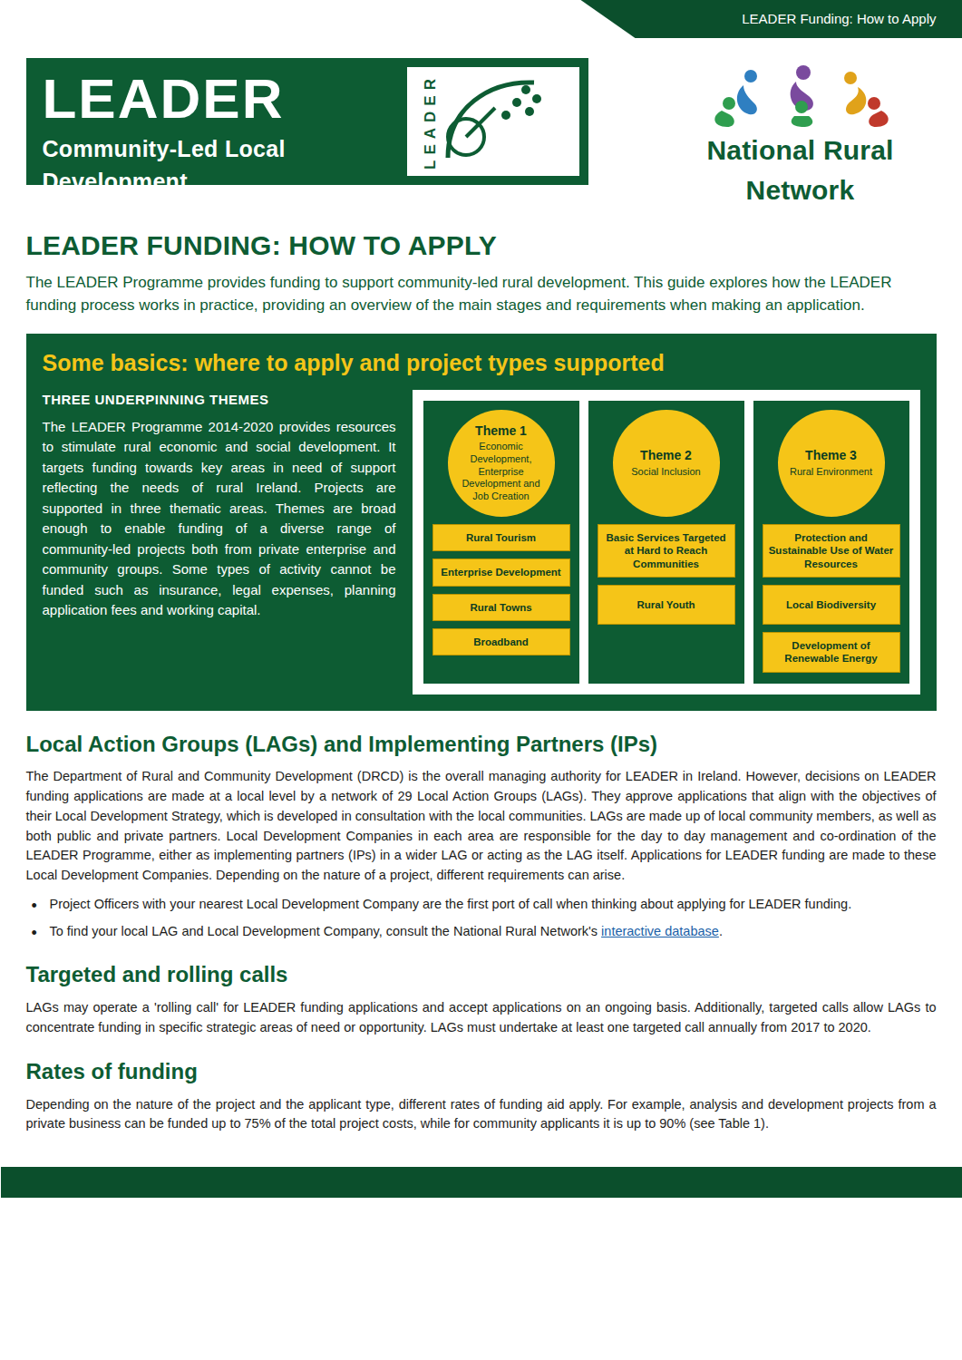LEADER Funding: How to Apply
LEADER
Community-Led Local Development
LEADER
National Rural Network
LEADER FUNDING: HOW TO APPLY
The LEADER Programme provides funding to support community-led rural development. This guide explores how the LEADER funding process works in practice, providing an overview of the main stages and requirements when making an application.
Some basics: where to apply and project types supported
THREE UNDERPINNING THEMES
The LEADER Programme 2014-2020 provides resources to stimulate rural economic and social development. It targets funding towards key areas in need of support reflecting the needs of rural Ireland. Projects are supported in three thematic areas. Themes are broad enough to enable funding of a diverse range of community-led projects both from private enterprise and community groups. Some types of activity cannot be funded such as insurance, legal expenses, planning application fees and working capital.
Theme 1 Economic Development, Enterprise Development and Job Creation
Rural Tourism
Enterprise Development
Rural Towns
Broadband
Theme 2 Social Inclusion
Basic Services Targeted at Hard to Reach Communities
Rural Youth
Theme 3 Rural Environment
Protection and Sustainable Use of Water Resources
Local Biodiversity
Development of Renewable Energy
Local Action Groups (LAGs) and Implementing Partners (IPs)
The Department of Rural and Community Development (DRCD) is the overall managing authority for LEADER in Ireland. However, decisions on LEADER funding applications are made at a local level by a network of 29 Local Action Groups (LAGs). They approve applications that align with the objectives of their Local Development Strategy, which is developed in consultation with the local communities. LAGs are made up of local community members, as well as both public and private partners. Local Development Companies in each area are responsible for the day to day management and co-ordination of the LEADER Programme, either as implementing partners (IPs) in a wider LAG or acting as the LAG itself. Applications for LEADER funding are made to these Local Development Companies. Depending on the nature of a project, different requirements can arise.
Project Officers with your nearest Local Development Company are the first port of call when thinking about applying for LEADER funding.
To find your local LAG and Local Development Company, consult the National Rural Network's interactive database.
Targeted and rolling calls
LAGs may operate a 'rolling call' for LEADER funding applications and accept applications on an ongoing basis. Additionally, targeted calls allow LAGs to concentrate funding in specific strategic areas of need or opportunity. LAGs must undertake at least one targeted call annually from 2017 to 2020.
Rates of funding
Depending on the nature of the project and the applicant type, different rates of funding aid apply. For example, analysis and development projects from a private business can be funded up to 75% of the total project costs, while for community applicants it is up to 90% (see Table 1).